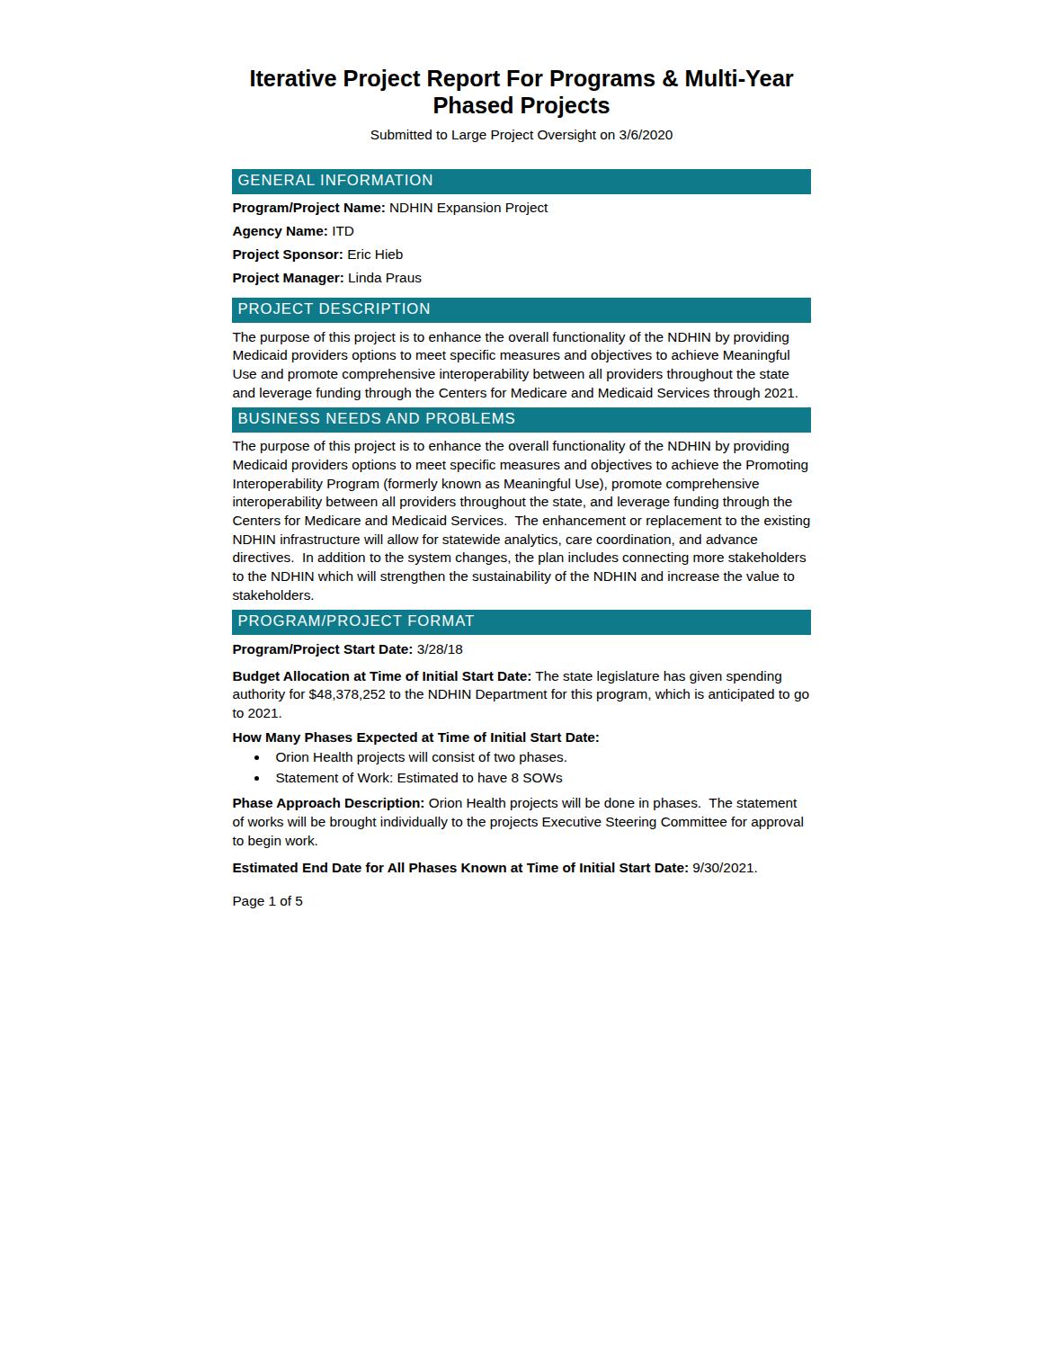Iterative Project Report For Programs & Multi-Year Phased Projects
Submitted to Large Project Oversight on 3/6/2020
GENERAL INFORMATION
Program/Project Name: NDHIN Expansion Project
Agency Name: ITD
Project Sponsor: Eric Hieb
Project Manager: Linda Praus
PROJECT DESCRIPTION
The purpose of this project is to enhance the overall functionality of the NDHIN by providing Medicaid providers options to meet specific measures and objectives to achieve Meaningful Use and promote comprehensive interoperability between all providers throughout the state and leverage funding through the Centers for Medicare and Medicaid Services through 2021.
BUSINESS NEEDS AND PROBLEMS
The purpose of this project is to enhance the overall functionality of the NDHIN by providing Medicaid providers options to meet specific measures and objectives to achieve the Promoting Interoperability Program (formerly known as Meaningful Use), promote comprehensive interoperability between all providers throughout the state, and leverage funding through the Centers for Medicare and Medicaid Services. The enhancement or replacement to the existing NDHIN infrastructure will allow for statewide analytics, care coordination, and advance directives. In addition to the system changes, the plan includes connecting more stakeholders to the NDHIN which will strengthen the sustainability of the NDHIN and increase the value to stakeholders.
PROGRAM/PROJECT FORMAT
Program/Project Start Date: 3/28/18
Budget Allocation at Time of Initial Start Date: The state legislature has given spending authority for $48,378,252 to the NDHIN Department for this program, which is anticipated to go to 2021.
How Many Phases Expected at Time of Initial Start Date:
Orion Health projects will consist of two phases.
Statement of Work: Estimated to have 8 SOWs
Phase Approach Description: Orion Health projects will be done in phases. The statement of works will be brought individually to the projects Executive Steering Committee for approval to begin work.
Estimated End Date for All Phases Known at Time of Initial Start Date: 9/30/2021.
Page 1 of 5